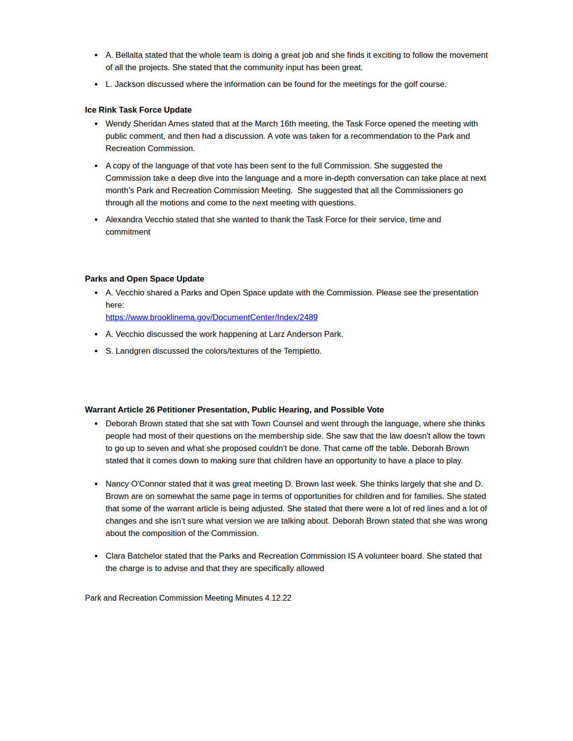A. Bellalta stated that the whole team is doing a great job and she finds it exciting to follow the movement of all the projects. She stated that the community input has been great.
L. Jackson discussed where the information can be found for the meetings for the golf course.
Ice Rink Task Force Update
Wendy Sheridan Ames stated that at the March 16th meeting, the Task Force opened the meeting with public comment, and then had a discussion. A vote was taken for a recommendation to the Park and Recreation Commission.
A copy of the language of that vote has been sent to the full Commission. She suggested the Commission take a deep dive into the language and a more in-depth conversation can take place at next month’s Park and Recreation Commission Meeting. She suggested that all the Commissioners go through all the motions and come to the next meeting with questions.
Alexandra Vecchio stated that she wanted to thank the Task Force for their service, time and commitment
Parks and Open Space Update
A. Vecchio shared a Parks and Open Space update with the Commission. Please see the presentation here:
https://www.brooklinema.gov/DocumentCenter/Index/2489
A. Vecchio discussed the work happening at Larz Anderson Park.
S. Landgren discussed the colors/textures of the Tempietto.
Warrant Article 26 Petitioner Presentation, Public Hearing, and Possible Vote
Deborah Brown stated that she sat with Town Counsel and went through the language, where she thinks people had most of their questions on the membership side. She saw that the law doesn't allow the town to go up to seven and what she proposed couldn't be done. That came off the table. Deborah Brown stated that it comes down to making sure that children have an opportunity to have a place to play.
Nancy O'Connor stated that it was great meeting D. Brown last week. She thinks largely that she and D. Brown are on somewhat the same page in terms of opportunities for children and for families. She stated that some of the warrant article is being adjusted. She stated that there were a lot of red lines and a lot of changes and she isn’t sure what version we are talking about. Deborah Brown stated that she was wrong about the composition of the Commission.
Clara Batchelor stated that the Parks and Recreation Commission IS A volunteer board. She stated that the charge is to advise and that they are specifically allowed
Park and Recreation Commission Meeting Minutes 4.12.22